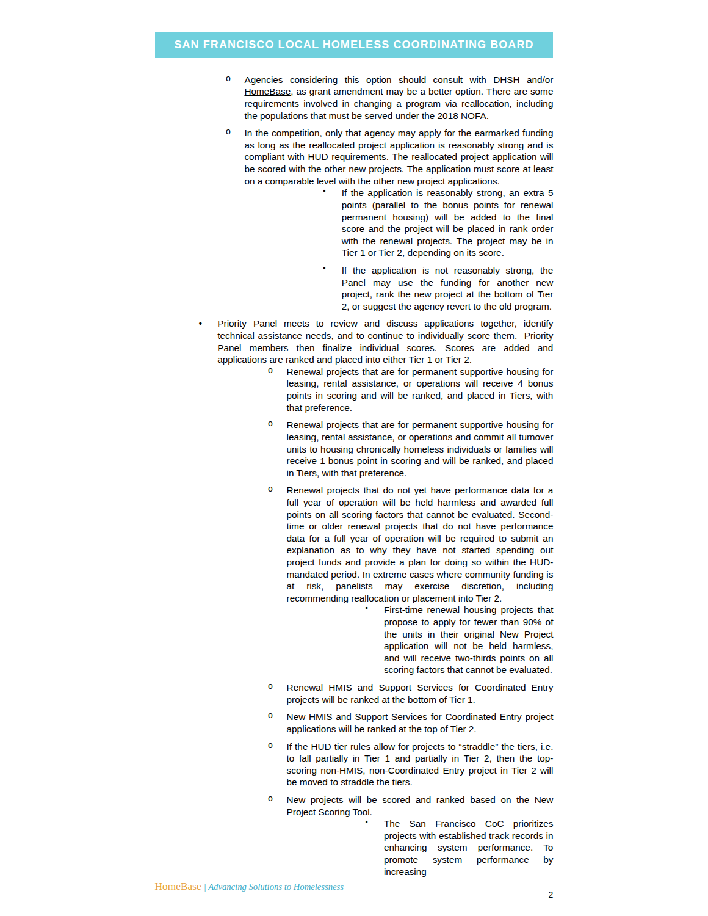SAN FRANCISCO LOCAL HOMELESS COORDINATING BOARD
oAgencies considering this option should consult with DHSH and/or HomeBase, as grant amendment may be a better option. There are some requirements involved in changing a program via reallocation, including the populations that must be served under the 2018 NOFA.
o In the competition, only that agency may apply for the earmarked funding as long as the reallocated project application is reasonably strong and is compliant with HUD requirements. The reallocated project application will be scored with the other new projects. The application must score at least on a comparable level with the other new project applications.
▪If the application is reasonably strong, an extra 5 points (parallel to the bonus points for renewal permanent housing) will be added to the final score and the project will be placed in rank order with the renewal projects. The project may be in Tier 1 or Tier 2, depending on its score.
▪If the application is not reasonably strong, the Panel may use the funding for another new project, rank the new project at the bottom of Tier 2, or suggest the agency revert to the old program.
•Priority Panel meets to review and discuss applications together, identify technical assistance needs, and to continue to individually score them. Priority Panel members then finalize individual scores. Scores are added and applications are ranked and placed into either Tier 1 or Tier 2.
o Renewal projects that are for permanent supportive housing for leasing, rental assistance, or operations will receive 4 bonus points in scoring and will be ranked, and placed in Tiers, with that preference.
o Renewal projects that are for permanent supportive housing for leasing, rental assistance, or operations and commit all turnover units to housing chronically homeless individuals or families will receive 1 bonus point in scoring and will be ranked, and placed in Tiers, with that preference.
o Renewal projects that do not yet have performance data for a full year of operation will be held harmless and awarded full points on all scoring factors that cannot be evaluated. Second-time or older renewal projects that do not have performance data for a full year of operation will be required to submit an explanation as to why they have not started spending out project funds and provide a plan for doing so within the HUD-mandated period. In extreme cases where community funding is at risk, panelists may exercise discretion, including recommending reallocation or placement into Tier 2.
▪First-time renewal housing projects that propose to apply for fewer than 90% of the units in their original New Project application will not be held harmless, and will receive two-thirds points on all scoring factors that cannot be evaluated.
o Renewal HMIS and Support Services for Coordinated Entry projects will be ranked at the bottom of Tier 1.
o New HMIS and Support Services for Coordinated Entry project applications will be ranked at the top of Tier 2.
o If the HUD tier rules allow for projects to “straddle” the tiers, i.e. to fall partially in Tier 1 and partially in Tier 2, then the top-scoring non-HMIS, non-Coordinated Entry project in Tier 2 will be moved to straddle the tiers.
o New projects will be scored and ranked based on the New Project Scoring Tool.
▪The San Francisco CoC prioritizes projects with established track records in enhancing system performance. To promote system performance by increasing
HomeBase | Advancing Solutions to Homelessness
2